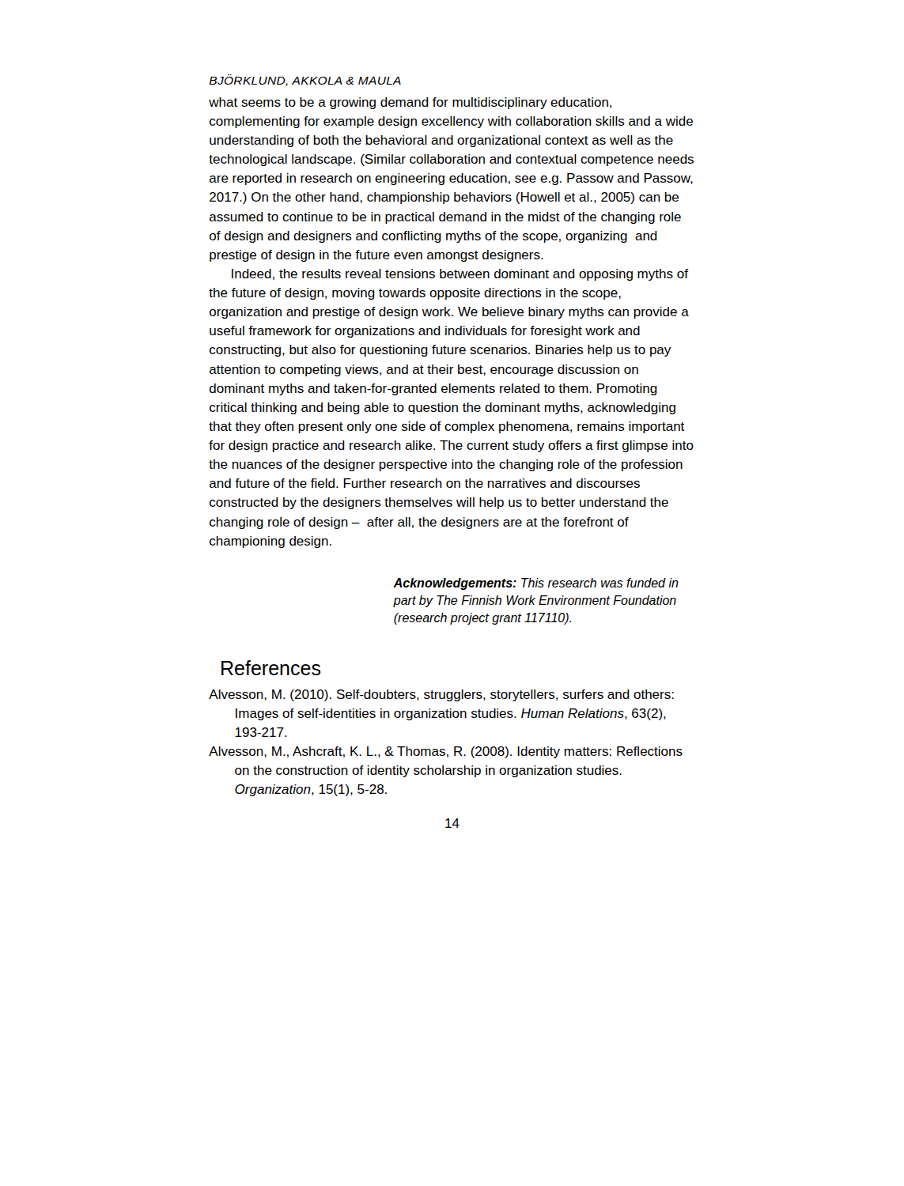BJÖRKLUND, AKKOLA & MAULA
what seems to be a growing demand for multidisciplinary education, complementing for example design excellency with collaboration skills and a wide understanding of both the behavioral and organizational context as well as the technological landscape. (Similar collaboration and contextual competence needs are reported in research on engineering education, see e.g. Passow and Passow, 2017.) On the other hand, championship behaviors (Howell et al., 2005) can be assumed to continue to be in practical demand in the midst of the changing role of design and designers and conflicting myths of the scope, organizing and prestige of design in the future even amongst designers.
Indeed, the results reveal tensions between dominant and opposing myths of the future of design, moving towards opposite directions in the scope, organization and prestige of design work. We believe binary myths can provide a useful framework for organizations and individuals for foresight work and constructing, but also for questioning future scenarios. Binaries help us to pay attention to competing views, and at their best, encourage discussion on dominant myths and taken-for-granted elements related to them. Promoting critical thinking and being able to question the dominant myths, acknowledging that they often present only one side of complex phenomena, remains important for design practice and research alike. The current study offers a first glimpse into the nuances of the designer perspective into the changing role of the profession and future of the field. Further research on the narratives and discourses constructed by the designers themselves will help us to better understand the changing role of design – after all, the designers are at the forefront of championing design.
Acknowledgements: This research was funded in part by The Finnish Work Environment Foundation (research project grant 117110).
References
Alvesson, M. (2010). Self-doubters, strugglers, storytellers, surfers and others: Images of self-identities in organization studies. Human Relations, 63(2), 193-217.
Alvesson, M., Ashcraft, K. L., & Thomas, R. (2008). Identity matters: Reflections on the construction of identity scholarship in organization studies. Organization, 15(1), 5-28.
14